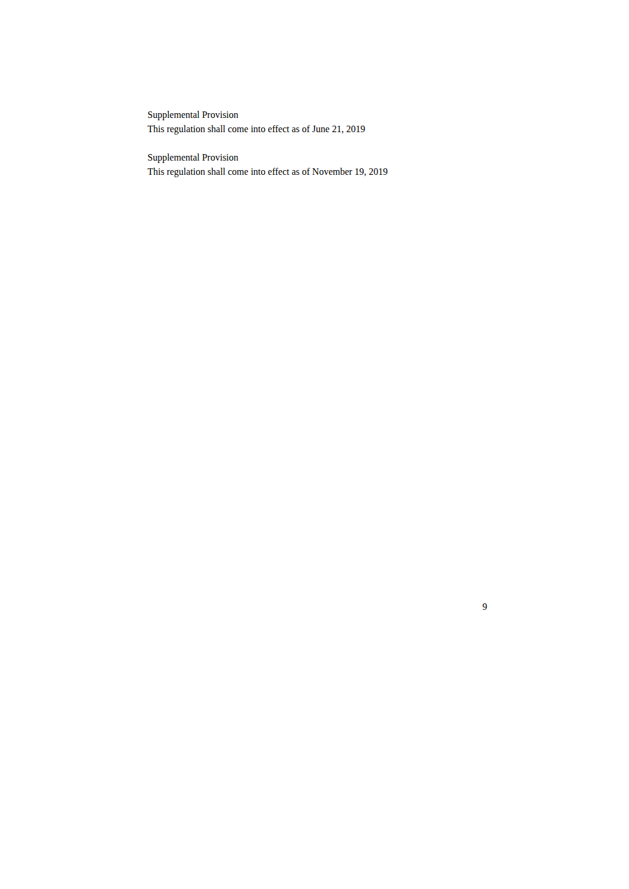Supplemental Provision
This regulation shall come into effect as of June 21, 2019
Supplemental Provision
This regulation shall come into effect as of November 19, 2019
9